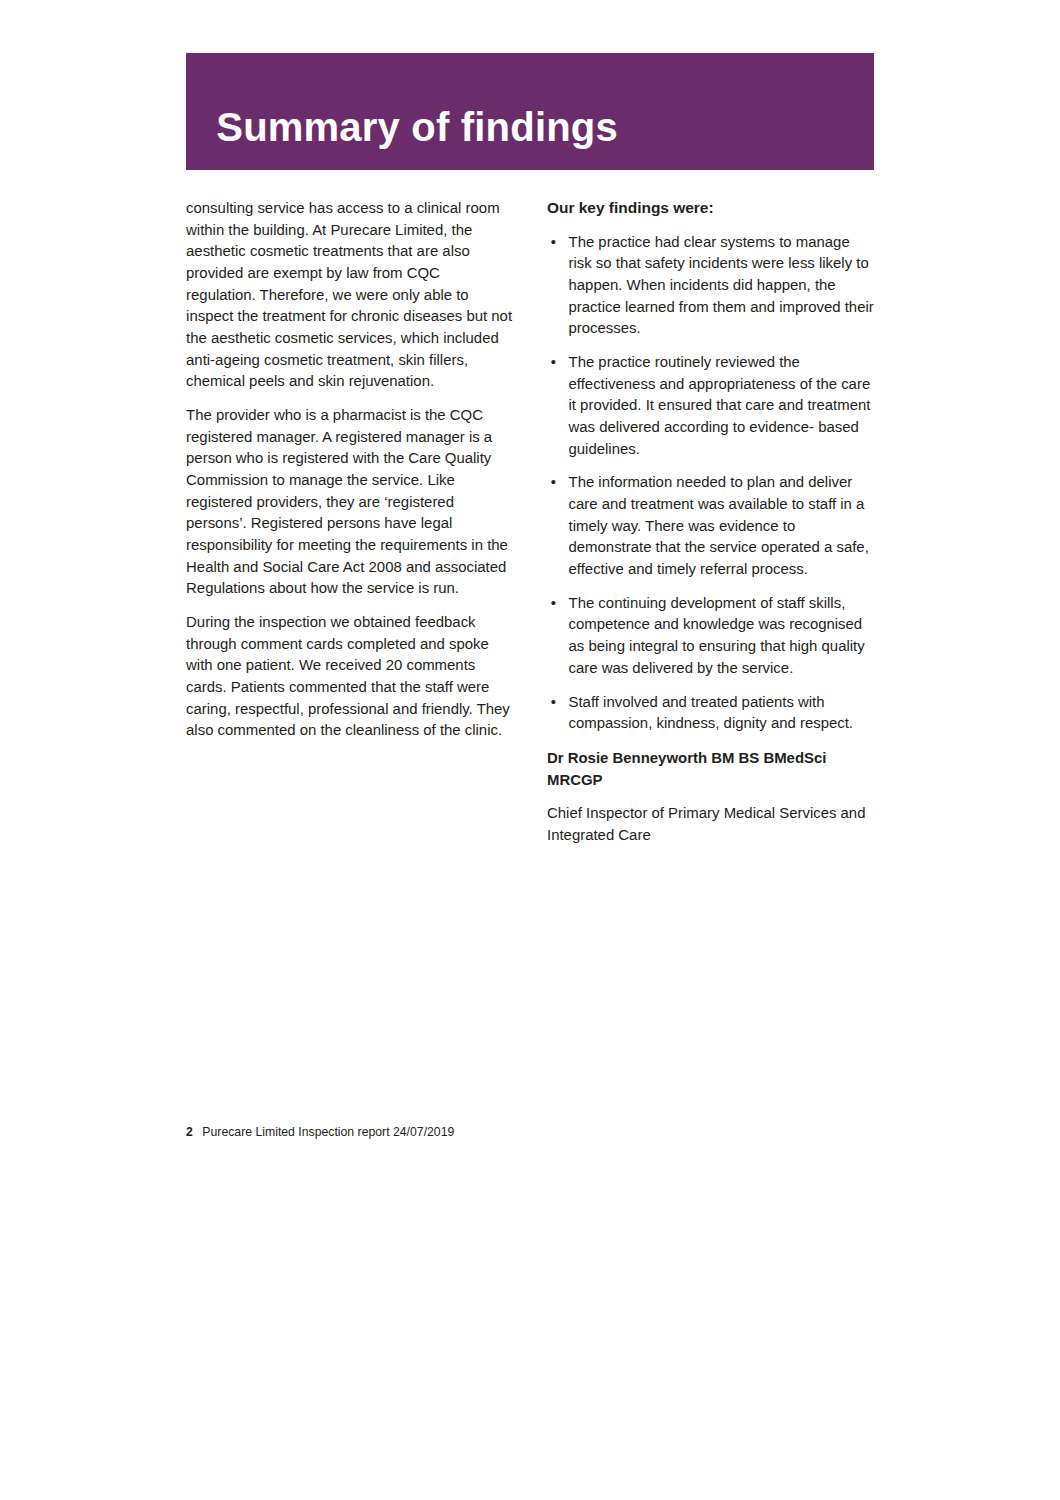Summary of findings
consulting service has access to a clinical room within the building. At Purecare Limited, the aesthetic cosmetic treatments that are also provided are exempt by law from CQC regulation. Therefore, we were only able to inspect the treatment for chronic diseases but not the aesthetic cosmetic services, which included anti-ageing cosmetic treatment, skin fillers, chemical peels and skin rejuvenation.
The provider who is a pharmacist is the CQC registered manager. A registered manager is a person who is registered with the Care Quality Commission to manage the service. Like registered providers, they are ‘registered persons’. Registered persons have legal responsibility for meeting the requirements in the Health and Social Care Act 2008 and associated Regulations about how the service is run.
During the inspection we obtained feedback through comment cards completed and spoke with one patient. We received 20 comments cards. Patients commented that the staff were caring, respectful, professional and friendly. They also commented on the cleanliness of the clinic.
Our key findings were:
The practice had clear systems to manage risk so that safety incidents were less likely to happen. When incidents did happen, the practice learned from them and improved their processes.
The practice routinely reviewed the effectiveness and appropriateness of the care it provided. It ensured that care and treatment was delivered according to evidence- based guidelines.
The information needed to plan and deliver care and treatment was available to staff in a timely way. There was evidence to demonstrate that the service operated a safe, effective and timely referral process.
The continuing development of staff skills, competence and knowledge was recognised as being integral to ensuring that high quality care was delivered by the service.
Staff involved and treated patients with compassion, kindness, dignity and respect.
Dr Rosie Benneyworth BM BS BMedSci MRCGP
Chief Inspector of Primary Medical Services and Integrated Care
2 Purecare Limited Inspection report 24/07/2019